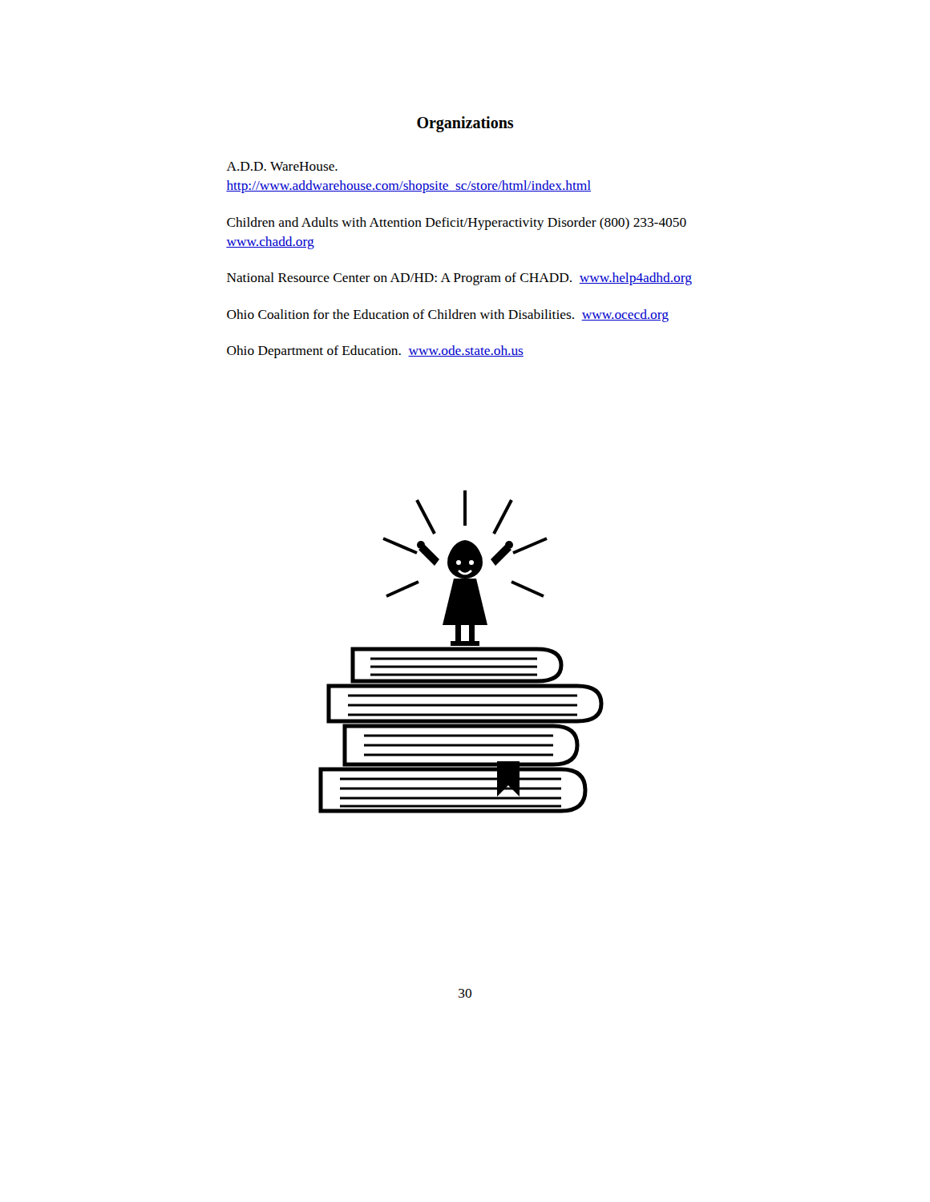Organizations
A.D.D. WareHouse. http://www.addwarehouse.com/shopsite_sc/store/html/index.html
Children and Adults with Attention Deficit/Hyperactivity Disorder (800) 233-4050
www.chadd.org
National Resource Center on AD/HD: A Program of CHADD. www.help4adhd.org
Ohio Coalition for the Education of Children with Disabilities. www.ocecd.org
Ohio Department of Education. www.ode.state.oh.us
Child standing on a stack of books
30